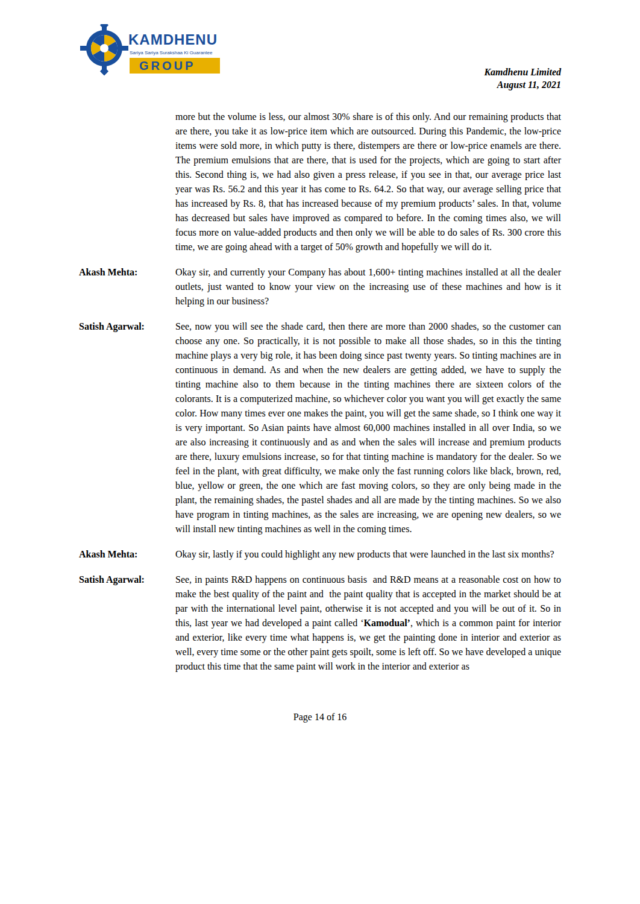KAMDHENU Sariya Sariya Surakshaa Ki Guarantee GROUP
Kamdhenu Limited
August 11, 2021
more but the volume is less, our almost 30% share is of this only. And our remaining products that are there, you take it as low-price item which are outsourced. During this Pandemic, the low-price items were sold more, in which putty is there, distempers are there or low-price enamels are there. The premium emulsions that are there, that is used for the projects, which are going to start after this. Second thing is, we had also given a press release, if you see in that, our average price last year was Rs. 56.2 and this year it has come to Rs. 64.2. So that way, our average selling price that has increased by Rs. 8, that has increased because of my premium products’ sales. In that, volume has decreased but sales have improved as compared to before. In the coming times also, we will focus more on value-added products and then only we will be able to do sales of Rs. 300 crore this time, we are going ahead with a target of 50% growth and hopefully we will do it.
Akash Mehta:
Okay sir, and currently your Company has about 1,600+ tinting machines installed at all the dealer outlets, just wanted to know your view on the increasing use of these machines and how is it helping in our business?
Satish Agarwal:
See, now you will see the shade card, then there are more than 2000 shades, so the customer can choose any one. So practically, it is not possible to make all those shades, so in this the tinting machine plays a very big role, it has been doing since past twenty years. So tinting machines are in continuous in demand. As and when the new dealers are getting added, we have to supply the tinting machine also to them because in the tinting machines there are sixteen colors of the colorants. It is a computerized machine, so whichever color you want you will get exactly the same color. How many times ever one makes the paint, you will get the same shade, so I think one way it is very important. So Asian paints have almost 60,000 machines installed in all over India, so we are also increasing it continuously and as and when the sales will increase and premium products are there, luxury emulsions increase, so for that tinting machine is mandatory for the dealer. So we feel in the plant, with great difficulty, we make only the fast running colors like black, brown, red, blue, yellow or green, the one which are fast moving colors, so they are only being made in the plant, the remaining shades, the pastel shades and all are made by the tinting machines. So we also have program in tinting machines, as the sales are increasing, we are opening new dealers, so we will install new tinting machines as well in the coming times.
Akash Mehta:
Okay sir, lastly if you could highlight any new products that were launched in the last six months?
Satish Agarwal:
See, in paints R&D happens on continuous basis and R&D means at a reasonable cost on how to make the best quality of the paint and the paint quality that is accepted in the market should be at par with the international level paint, otherwise it is not accepted and you will be out of it. So in this, last year we had developed a paint called ‘Kamodual’, which is a common paint for interior and exterior, like every time what happens is, we get the painting done in interior and exterior as well, every time some or the other paint gets spoilt, some is left off. So we have developed a unique product this time that the same paint will work in the interior and exterior as
Page 14 of 16